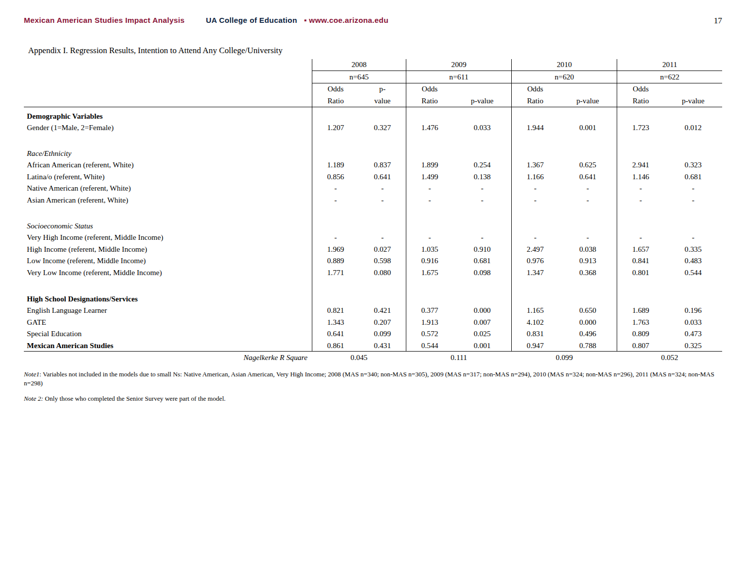Mexican American Studies Impact Analysis UA College of Education ▪ www.coe.arizona.edu
17
Appendix I. Regression Results, Intention to Attend Any College/University
| | 2008 | 2009 | 2010 | 2011 |
| --- | --- | --- | --- | --- |
| | n=645 | n=611 | n=620 | n=622 |
| | Odds | p- | Odds | | Odds | | Odds | |
| | Ratio | value | Ratio | p-value | Ratio | p-value | Ratio | p-value |
| Demographic Variables | | | | | | | | |
| Gender (1=Male, 2=Female) | 1.207 | 0.327 | 1.476 | 0.033 | 1.944 | 0.001 | 1.723 | 0.012 |
| Race/Ethnicity | | | | | | | | |
| African American (referent, White) | 1.189 | 0.837 | 1.899 | 0.254 | 1.367 | 0.625 | 2.941 | 0.323 |
| Latina/o (referent, White) | 0.856 | 0.641 | 1.499 | 0.138 | 1.166 | 0.641 | 1.146 | 0.681 |
| Native American (referent, White) | - | - | - | - | - | - | - | - |
| Asian American (referent, White) | - | - | - | - | - | - | - | - |
| Socioeconomic Status | | | | | | | | |
| Very High Income (referent, Middle Income) | - | - | - | - | - | - | - | - |
| High Income (referent, Middle Income) | 1.969 | 0.027 | 1.035 | 0.910 | 2.497 | 0.038 | 1.657 | 0.335 |
| Low Income (referent, Middle Income) | 0.889 | 0.598 | 0.916 | 0.681 | 0.976 | 0.913 | 0.841 | 0.483 |
| Very Low Income (referent, Middle Income) | 1.771 | 0.080 | 1.675 | 0.098 | 1.347 | 0.368 | 0.801 | 0.544 |
| High School Designations/Services | | | | | | | | |
| English Language Learner | 0.821 | 0.421 | 0.377 | 0.000 | 1.165 | 0.650 | 1.689 | 0.196 |
| GATE | 1.343 | 0.207 | 1.913 | 0.007 | 4.102 | 0.000 | 1.763 | 0.033 |
| Special Education | 0.641 | 0.099 | 0.572 | 0.025 | 0.831 | 0.496 | 0.809 | 0.473 |
| Mexican American Studies | 0.861 | 0.431 | 0.544 | 0.001 | 0.947 | 0.788 | 0.807 | 0.325 |
| Nagelkerke R Square | 0.045 | 0.111 | 0.099 | 0.052 |
Note1: Variables not included in the models due to small Ns: Native American, Asian American, Very High Income; 2008 (MAS n=340; non-MAS n=305), 2009 (MAS n=317; non-MAS n=294), 2010 (MAS n=324; non-MAS n=296), 2011 (MAS n=324; non-MAS n=298)
Note 2: Only those who completed the Senior Survey were part of the model.